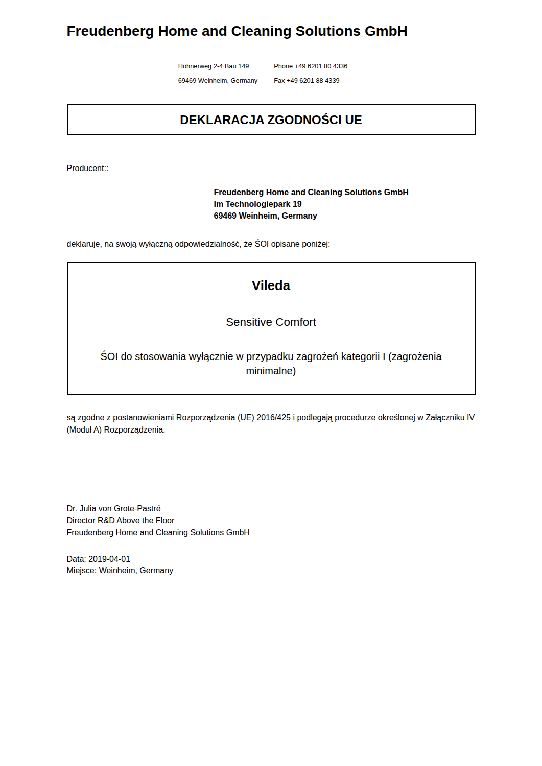Freudenberg Home and Cleaning Solutions GmbH
| Höhnerweg 2-4 Bau 149 | Phone +49 6201 80 4336 |
| 69469 Weinheim, Germany | Fax +49 6201 88 4339 |
DEKLARACJA ZGODNOŚCI UE
Producent::
Freudenberg Home and Cleaning Solutions GmbH
Im Technologiepark 19
69469 Weinheim, Germany
deklaruje, na swoją wyłączną odpowiedzialność, że ŚOI opisane poniżej:
Vileda
Sensitive Comfort
ŚOI do stosowania wyłącznie w przypadku zagrożeń kategorii I (zagrożenia minimalne)
są zgodne z postanowieniami Rozporządzenia (UE) 2016/425 i podlegają procedurze określonej w Załączniku IV (Moduł A) Rozporządzenia.
Dr. Julia von Grote-Pastré
Director R&D Above the Floor
Freudenberg Home and Cleaning Solutions GmbH
Data: 2019-04-01
Miejsce: Weinheim, Germany